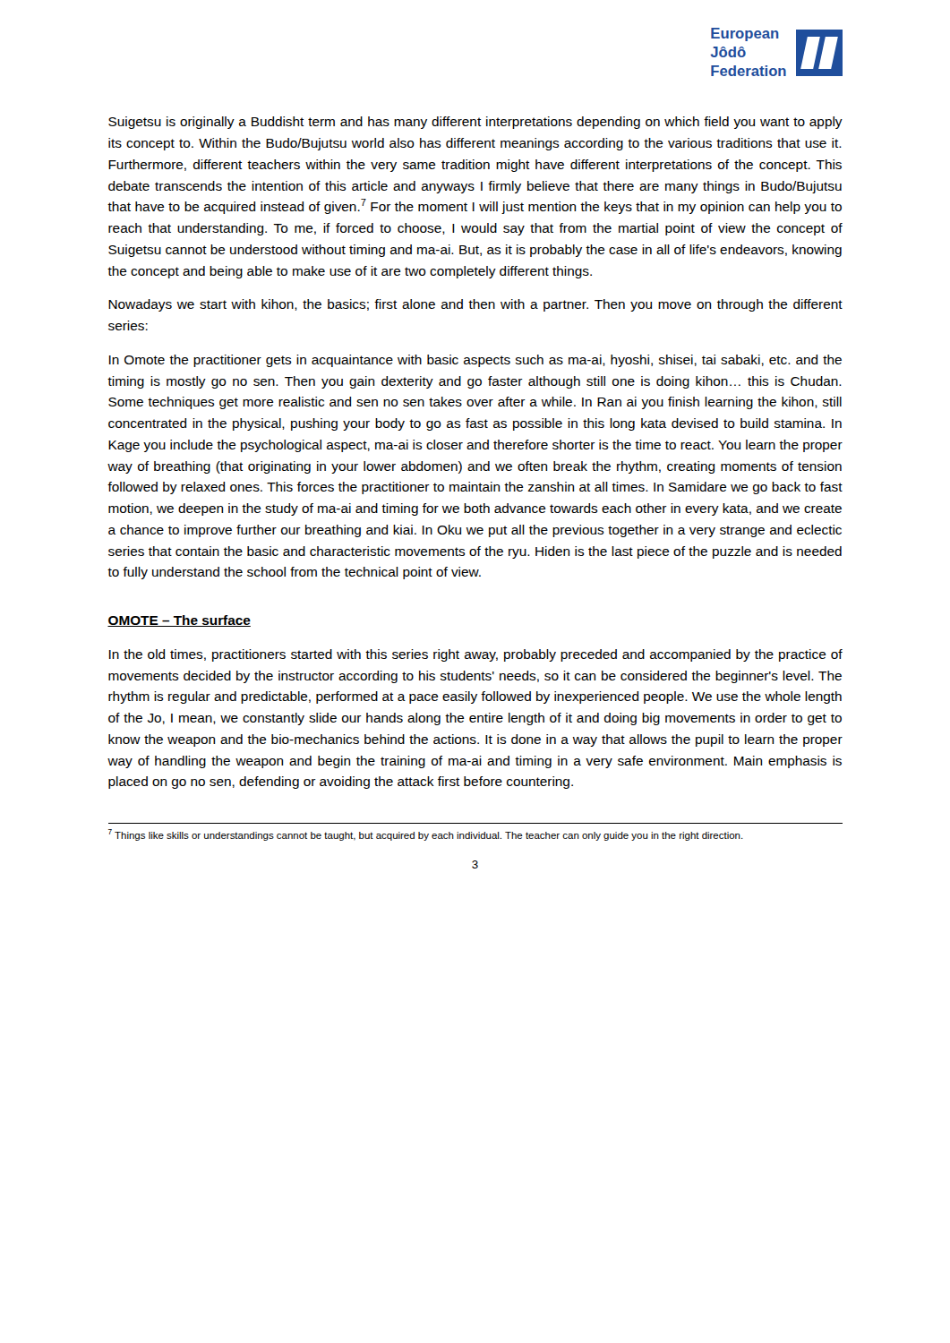European
Jôdô
Federation
Suigetsu is originally a Buddisht term and has many different interpretations depending on which field you want to apply its concept to. Within the Budo/Bujutsu world also has different meanings according to the various traditions that use it. Furthermore, different teachers within the very same tradition might have different interpretations of the concept. This debate transcends the intention of this article and anyways I firmly believe that there are many things in Budo/Bujutsu that have to be acquired instead of given.7 For the moment I will just mention the keys that in my opinion can help you to reach that understanding. To me, if forced to choose, I would say that from the martial point of view the concept of Suigetsu cannot be understood without timing and ma-ai. But, as it is probably the case in all of life's endeavors, knowing the concept and being able to make use of it are two completely different things.
Nowadays we start with kihon, the basics; first alone and then with a partner. Then you move on through the different series:
In Omote the practitioner gets in acquaintance with basic aspects such as ma-ai, hyoshi, shisei, tai sabaki, etc. and the timing is mostly go no sen. Then you gain dexterity and go faster although still one is doing kihon… this is Chudan. Some techniques get more realistic and sen no sen takes over after a while. In Ran ai you finish learning the kihon, still concentrated in the physical, pushing your body to go as fast as possible in this long kata devised to build stamina. In Kage you include the psychological aspect, ma-ai is closer and therefore shorter is the time to react. You learn the proper way of breathing (that originating in your lower abdomen) and we often break the rhythm, creating moments of tension followed by relaxed ones. This forces the practitioner to maintain the zanshin at all times. In Samidare we go back to fast motion, we deepen in the study of ma-ai and timing for we both advance towards each other in every kata, and we create a chance to improve further our breathing and kiai. In Oku we put all the previous together in a very strange and eclectic series that contain the basic and characteristic movements of the ryu. Hiden is the last piece of the puzzle and is needed to fully understand the school from the technical point of view.
OMOTE – The surface
In the old times, practitioners started with this series right away, probably preceded and accompanied by the practice of movements decided by the instructor according to his students' needs, so it can be considered the beginner's level. The rhythm is regular and predictable, performed at a pace easily followed by inexperienced people. We use the whole length of the Jo, I mean, we constantly slide our hands along the entire length of it and doing big movements in order to get to know the weapon and the bio-mechanics behind the actions. It is done in a way that allows the pupil to learn the proper way of handling the weapon and begin the training of ma-ai and timing in a very safe environment. Main emphasis is placed on go no sen, defending or avoiding the attack first before countering.
7 Things like skills or understandings cannot be taught, but acquired by each individual. The teacher can only guide you in the right direction.
3